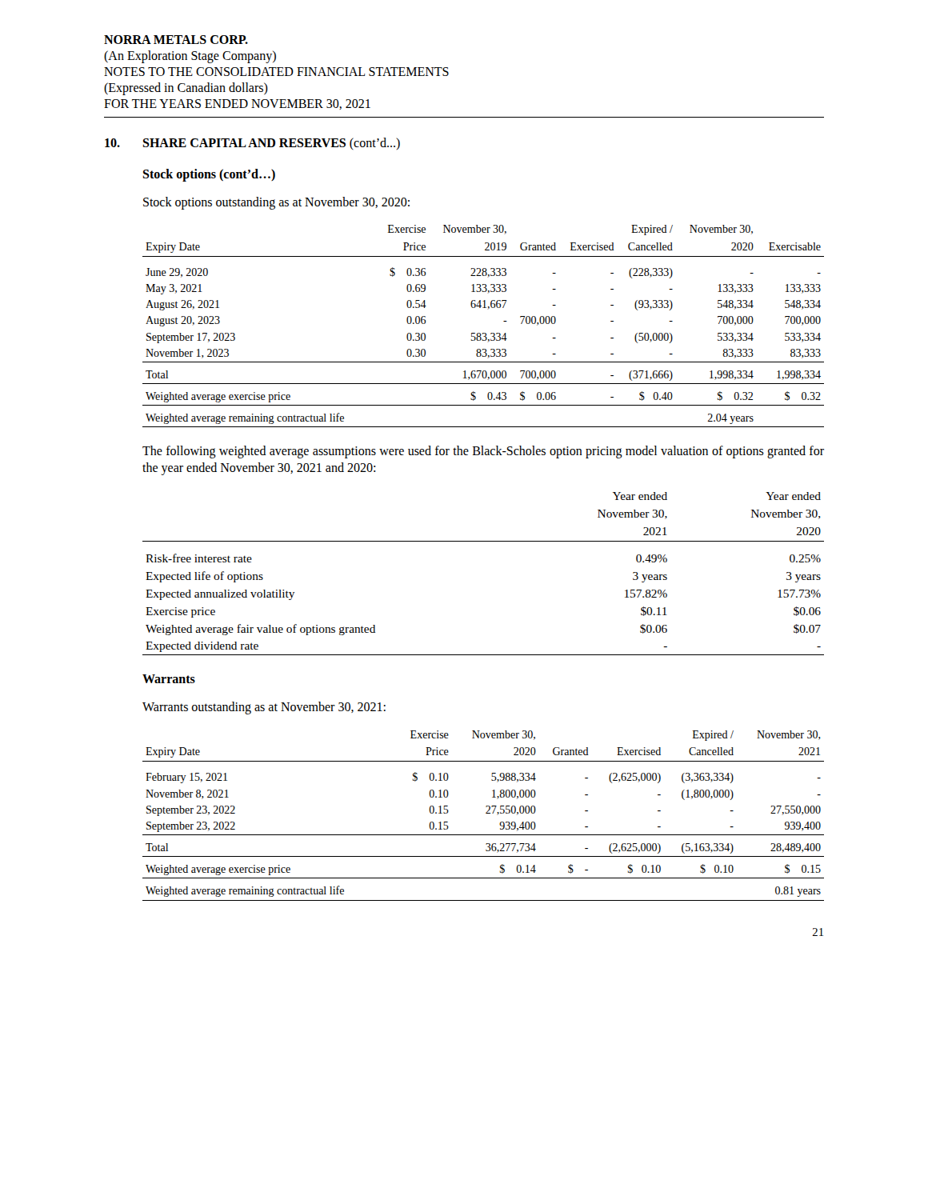NORRA METALS CORP.
(An Exploration Stage Company)
NOTES TO THE CONSOLIDATED FINANCIAL STATEMENTS
(Expressed in Canadian dollars)
FOR THE YEARS ENDED NOVEMBER 30, 2021
10. SHARE CAPITAL AND RESERVES (cont’d...)
Stock options (cont’d…)
Stock options outstanding as at November 30, 2020:
| | Exercise | November 30, | | | Expired / | November 30, | |
| --- | --- | --- | --- | --- | --- | --- | --- |
| Expiry Date | Price | 2019 | Granted | Exercised | Cancelled | 2020 | Exercisable |
| June 29, 2020 | $ 0.36 | 228,333 | - | - | (228,333) | - | - |
| May 3, 2021 | 0.69 | 133,333 | - | - | - | 133,333 | 133,333 |
| August 26, 2021 | 0.54 | 641,667 | - | - | (93,333) | 548,334 | 548,334 |
| August 20, 2023 | 0.06 | - | 700,000 | - | - | 700,000 | 700,000 |
| September 17, 2023 | 0.30 | 583,334 | - | - | (50,000) | 533,334 | 533,334 |
| November 1, 2023 | 0.30 | 83,333 | - | - | - | 83,333 | 83,333 |
| Total | | 1,670,000 | 700,000 | - | (371,666) | 1,998,334 | 1,998,334 |
| Weighted average exercise price | | $ 0.43 | $ 0.06 | - | $ 0.40 | $ 0.32 | $ 0.32 |
| Weighted average remaining contractual life | | | | | | 2.04 years | |
The following weighted average assumptions were used for the Black-Scholes option pricing model valuation of options granted for the year ended November 30, 2021 and 2020:
| | Year ended | Year ended |
| --- | --- | --- |
| | November 30, | November 30, |
| | 2021 | 2020 |
| Risk-free interest rate | 0.49% | 0.25% |
| Expected life of options | 3 years | 3 years |
| Expected annualized volatility | 157.82% | 157.73% |
| Exercise price | $0.11 | $0.06 |
| Weighted average fair value of options granted | $0.06 | $0.07 |
| Expected dividend rate | - | - |
Warrants
Warrants outstanding as at November 30, 2021:
| | Exercise | November 30, | | | Expired / | November 30, |
| --- | --- | --- | --- | --- | --- | --- |
| Expiry Date | Price | 2020 | Granted | Exercised | Cancelled | 2021 |
| February 15, 2021 | $ 0.10 | 5,988,334 | - | (2,625,000) | (3,363,334) | - |
| November 8, 2021 | 0.10 | 1,800,000 | - | - | (1,800,000) | - |
| September 23, 2022 | 0.15 | 27,550,000 | - | - | - | 27,550,000 |
| September 23, 2022 | 0.15 | 939,400 | - | - | - | 939,400 |
| Total | | 36,277,734 | - | (2,625,000) | (5,163,334) | 28,489,400 |
| Weighted average exercise price | | $ 0.14 | $ - | $ 0.10 | $ 0.10 | $ 0.15 |
| Weighted average remaining contractual life | | | | | | 0.81 years |
21